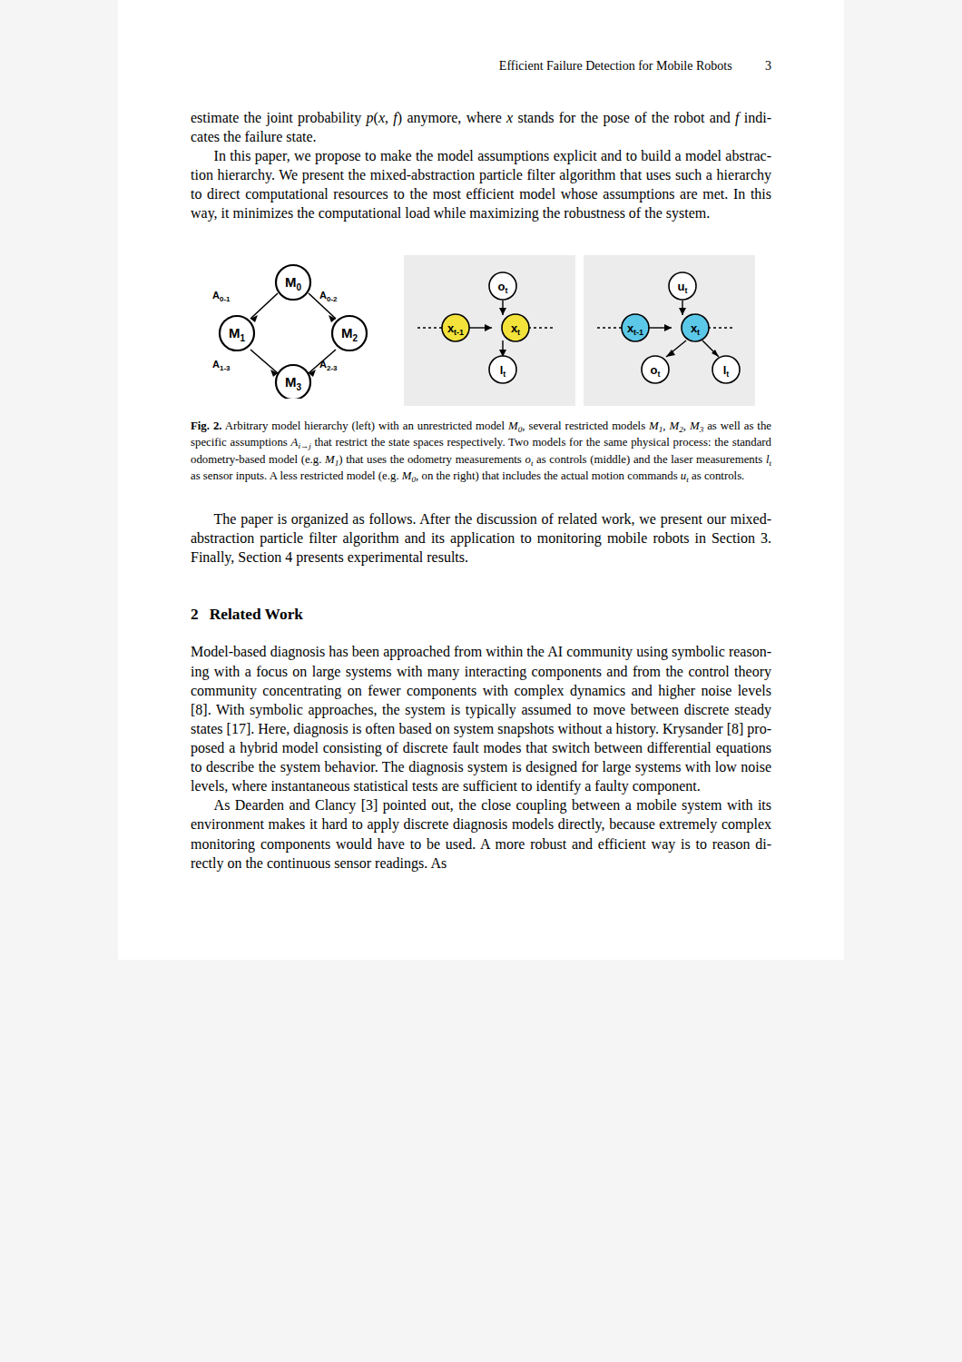Efficient Failure Detection for Mobile Robots 3
estimate the joint probability p(x, f) anymore, where x stands for the pose of the robot and f indicates the failure state.
In this paper, we propose to make the model assumptions explicit and to build a model abstraction hierarchy. We present the mixed-abstraction particle filter algorithm that uses such a hierarchy to direct computational resources to the most efficient model whose assumptions are met. In this way, it minimizes the computational load while maximizing the robustness of the system.
M0 M1 M2 M3 A0-1 A0-2 A1-3 A2-3
ot xt-1 xt lt
ut xt-1 xt ot lt
Fig. 2. Arbitrary model hierarchy (left) with an unrestricted model M0, several restricted models M1, M2, M3 as well as the specific assumptions Ai→j that restrict the state spaces respectively. Two models for the same physical process: the standard odometry-based model (e.g. M1) that uses the odometry measurements ot as controls (middle) and the laser measurements lt as sensor inputs. A less restricted model (e.g. M0, on the right) that includes the actual motion commands ut as controls.
The paper is organized as follows. After the discussion of related work, we present our mixed-abstraction particle filter algorithm and its application to monitoring mobile robots in Section 3. Finally, Section 4 presents experimental results.
2 Related Work
Model-based diagnosis has been approached from within the AI community using symbolic reasoning with a focus on large systems with many interacting components and from the control theory community concentrating on fewer components with complex dynamics and higher noise levels [8]. With symbolic approaches, the system is typically assumed to move between discrete steady states [17]. Here, diagnosis is often based on system snapshots without a history. Krysander [8] proposed a hybrid model consisting of discrete fault modes that switch between differential equations to describe the system behavior. The diagnosis system is designed for large systems with low noise levels, where instantaneous statistical tests are sufficient to identify a faulty component.
As Dearden and Clancy [3] pointed out, the close coupling between a mobile system with its environment makes it hard to apply discrete diagnosis models directly, because extremely complex monitoring components would have to be used. A more robust and efficient way is to reason directly on the continuous sensor readings. As